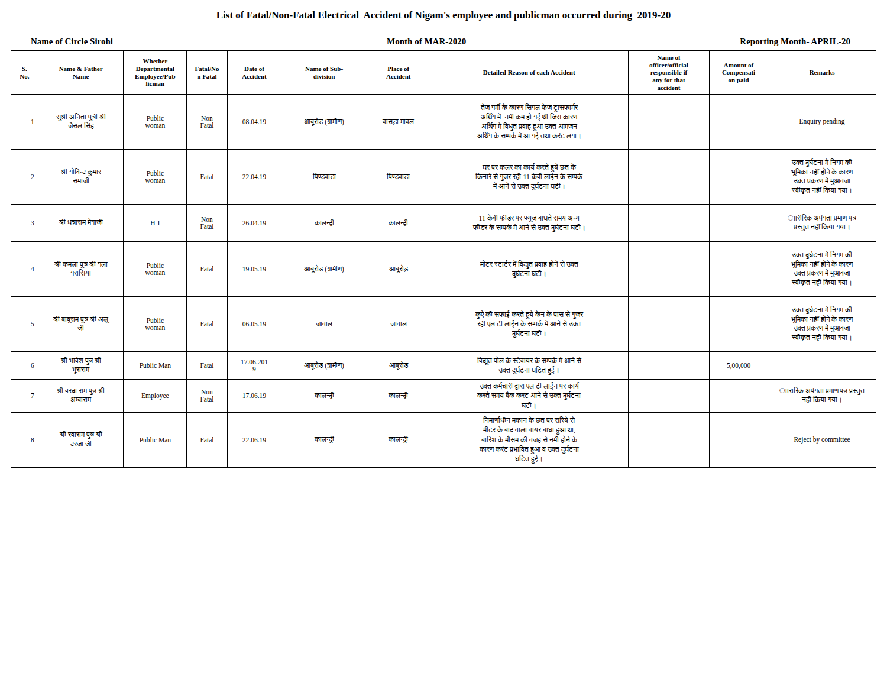List of Fatal/Non-Fatal Electrical Accident of Nigam's employee and publicman occurred during 2019-20
Name of Circle Sirohi
Month of MAR-2020
Reporting Month- APRIL-20
| S. No. | Name & Father Name | Whether Departmental Employee/Pub licman | Fatal/No n Fatal | Date of Accident | Name of Sub- division | Place of Accident | Detailed Reason of each Accident | Name of officer/official responsible if any for that accident | Amount of Compensati on paid | Remarks |
| --- | --- | --- | --- | --- | --- | --- | --- | --- | --- | --- |
| 1 | सुश्री अनिता पुत्री श्री जैसल सिंह | Public woman | Non Fatal | 08.04.19 | आबूरोड (ग्रामीण) | वासड़ा मावल | तेज गर्मी के कारण सिंगल फेज ट्रांसफार्मर अर्थिंग में नमी कम हो गई थी जिस कारण अर्थिंग में विधुत प्रवाह हुआ उक्त आमजन अर्थिंग के सम्पर्क में आ गई तथा करंट लगा। | | | Enquiry pending |
| 2 | श्री गोविन्द कुमार समाजी | Public woman | Fatal | 22.04.19 | पिण्डवाडा | पिण्डवाडा | घर पर कलर का कार्य करते हुये छत के किनारे से गुजर रही 11 केवी लाईन के सम्पर्क में आने से उक्त दुर्घटना घटी। | | | उक्त दुर्घटना में निगम की भूमिका नहीं होने के कारण उक्त प्रकरण में मुआवजा स्वीकृत नहीं किया गया। |
| 3 | श्री धन्नाराम मेगाजी | H-I | Non Fatal | 26.04.19 | कालन्द्री | कालन्द्री | 11 केवी फीडर पर फ्यूज बांधते समय अन्य फीडर के सम्पर्क में आने से उक्त दुर्घटना घटी। | | | ाारीरिक अपंगता प्रमाण पत्र प्रस्तुत नहीं किया गया। |
| 4 | श्री कमला पुत्र श्री गला गरासिया | Public woman | Fatal | 19.05.19 | आबूरोड (ग्रामीण) | आबूरोड़ | मोटर स्टार्टर में विद्युत प्रवाह होने से उक्त दुर्घटना घटी। | | | उक्त दुर्घटना में निगम की भूमिका नहीं होने के कारण उक्त प्रकरण में मुआवजा स्वीकृत नहीं किया गया। |
| 5 | श्री बाबूराम पुत्र श्री अलू जी | Public woman | Fatal | 06.05.19 | जावाल | जावाल | कुऐ की सफाई करते हुये केन के पास से गुजर रही एल टी लाईन के सम्पर्क मे आने से उक्त दुर्घटना घटी। | | | उक्त दुर्घटना में निगम की भूमिका नहीं होने के कारण उक्त प्रकरण में मुआवजा स्वीकृत नहीं किया गया। |
| 6 | श्री भावेश पुत्र श्री भूराराम | Public Man | Fatal | 17.06.201 9 | आबूरोड (ग्रामीण) | आबूरोड़ | विद्युत पोल के स्टेवायर के सम्पर्क में आने से उक्त दुर्घटना घटित हुई। | | 5,00,000 | |
| 7 | श्री वरदा राम पुत्र श्री अम्बाराम | Employee | Non Fatal | 17.06.19 | कालन्द्री | कालन्द्री | उक्त कर्मचारी द्वारा एल टी लाईन पर कार्य करते समय बैक करंट आने से उक्त दुर्घटना घटी। | | | ाारारिक अपंगता प्रमाण पत्र प्रस्तुत नहीं किया गया। |
| 8 | श्री रवाराम पुत्र श्री दरजा जी | Public Man | Fatal | 22.06.19 | कालन्द्री | कालन्द्री | निमार्णाधीन मकान के छत पर सरिये से मीटर के बाद वाला वायर बाधा हुआ था, बारिश के मौसम की वजह से नमी होने के कारण करंट प्रभावित हुआ व उक्त दुर्घटना घटित हुई। | | | Reject by committee |